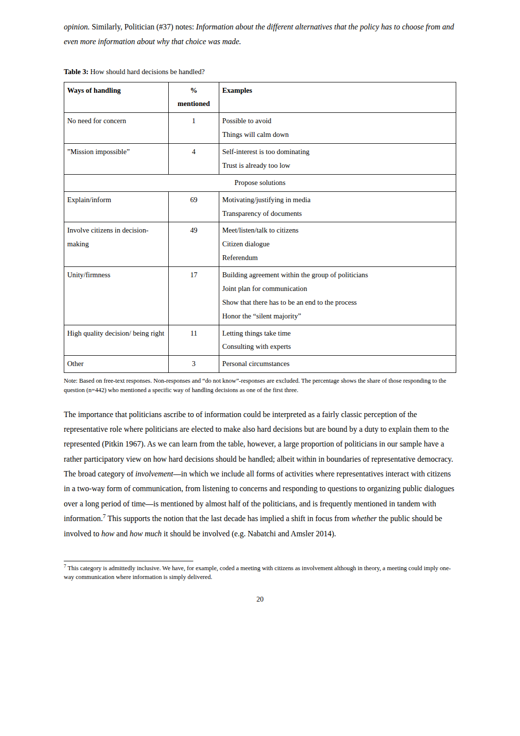opinion. Similarly, Politician (#37) notes: Information about the different alternatives that the policy has to choose from and even more information about why that choice was made.
Table 3: How should hard decisions be handled?
| Ways of handling | % mentioned | Examples |
| --- | --- | --- |
| No need for concern | 1 | Possible to avoid Things will calm down |
| ”Mission impossible” | 4 | Self-interest is too dominating Trust is already too low |
| Propose solutions |
| Explain/inform | 69 | Motivating/justifying in media Transparency of documents |
| Involve citizens in decision-making | 49 | Meet/listen/talk to citizens Citizen dialogue Referendum |
| Unity/firmness | 17 | Building agreement within the group of politicians Joint plan for communication Show that there has to be an end to the process Honor the “silent majority” |
| High quality decision/ being right | 11 | Letting things take time Consulting with experts |
| Other | 3 | Personal circumstances |
Note: Based on free-text responses. Non-responses and “do not know”-responses are excluded. The percentage shows the share of those responding to the question (n=442) who mentioned a specific way of handling decisions as one of the first three.
The importance that politicians ascribe to of information could be interpreted as a fairly classic perception of the representative role where politicians are elected to make also hard decisions but are bound by a duty to explain them to the represented (Pitkin 1967). As we can learn from the table, however, a large proportion of politicians in our sample have a rather participatory view on how hard decisions should be handled; albeit within in boundaries of representative democracy. The broad category of involvement—in which we include all forms of activities where representatives interact with citizens in a two-way form of communication, from listening to concerns and responding to questions to organizing public dialogues over a long period of time—is mentioned by almost half of the politicians, and is frequently mentioned in tandem with information.7 This supports the notion that the last decade has implied a shift in focus from whether the public should be involved to how and how much it should be involved (e.g. Nabatchi and Amsler 2014).
7 This category is admittedly inclusive. We have, for example, coded a meeting with citizens as involvement although in theory, a meeting could imply one-way communication where information is simply delivered.
20